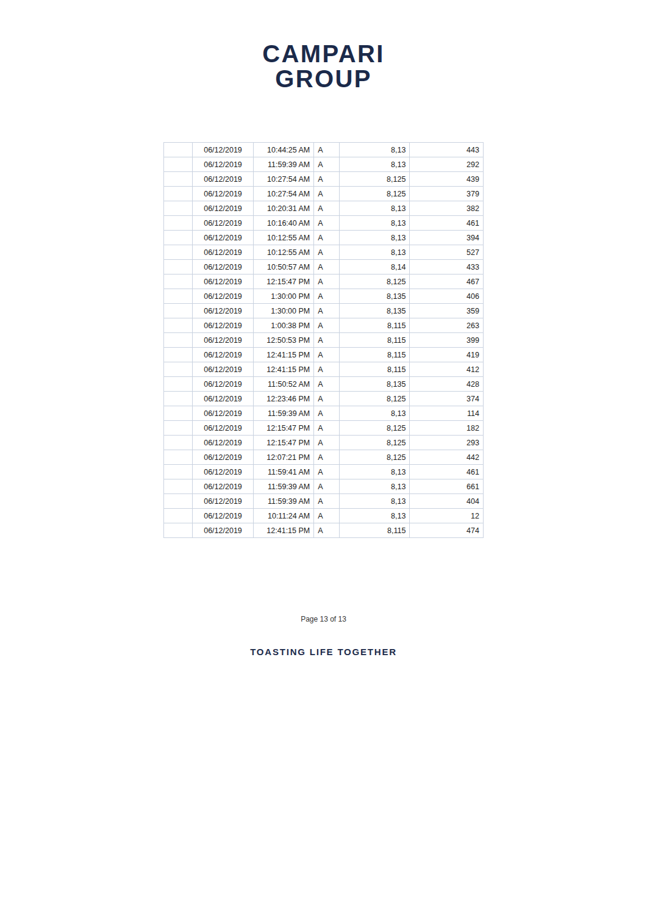CAMPARI
GROUP
| | 06/12/2019 | 10:44:25 AM | A | 8,13 | 443 |
| | 06/12/2019 | 11:59:39 AM | A | 8,13 | 292 |
| | 06/12/2019 | 10:27:54 AM | A | 8,125 | 439 |
| | 06/12/2019 | 10:27:54 AM | A | 8,125 | 379 |
| | 06/12/2019 | 10:20:31 AM | A | 8,13 | 382 |
| | 06/12/2019 | 10:16:40 AM | A | 8,13 | 461 |
| | 06/12/2019 | 10:12:55 AM | A | 8,13 | 394 |
| | 06/12/2019 | 10:12:55 AM | A | 8,13 | 527 |
| | 06/12/2019 | 10:50:57 AM | A | 8,14 | 433 |
| | 06/12/2019 | 12:15:47 PM | A | 8,125 | 467 |
| | 06/12/2019 | 1:30:00 PM | A | 8,135 | 406 |
| | 06/12/2019 | 1:30:00 PM | A | 8,135 | 359 |
| | 06/12/2019 | 1:00:38 PM | A | 8,115 | 263 |
| | 06/12/2019 | 12:50:53 PM | A | 8,115 | 399 |
| | 06/12/2019 | 12:41:15 PM | A | 8,115 | 419 |
| | 06/12/2019 | 12:41:15 PM | A | 8,115 | 412 |
| | 06/12/2019 | 11:50:52 AM | A | 8,135 | 428 |
| | 06/12/2019 | 12:23:46 PM | A | 8,125 | 374 |
| | 06/12/2019 | 11:59:39 AM | A | 8,13 | 114 |
| | 06/12/2019 | 12:15:47 PM | A | 8,125 | 182 |
| | 06/12/2019 | 12:15:47 PM | A | 8,125 | 293 |
| | 06/12/2019 | 12:07:21 PM | A | 8,125 | 442 |
| | 06/12/2019 | 11:59:41 AM | A | 8,13 | 461 |
| | 06/12/2019 | 11:59:39 AM | A | 8,13 | 661 |
| | 06/12/2019 | 11:59:39 AM | A | 8,13 | 404 |
| | 06/12/2019 | 10:11:24 AM | A | 8,13 | 12 |
| | 06/12/2019 | 12:41:15 PM | A | 8,115 | 474 |
Page 13 of 13
TOASTING LIFE TOGETHER